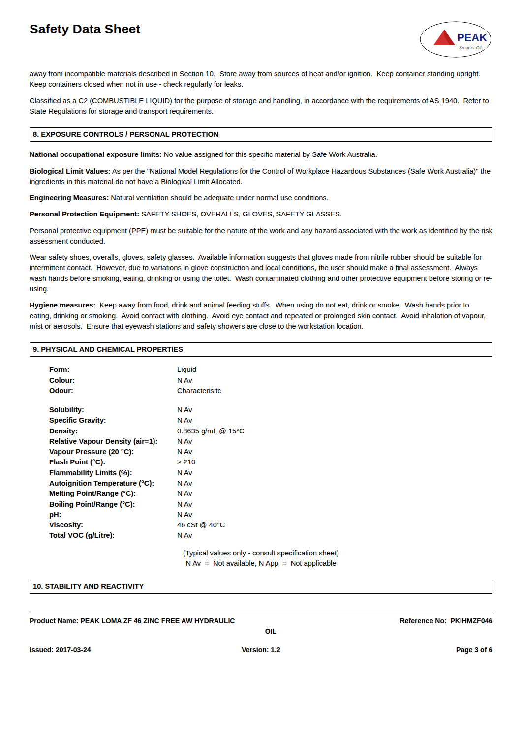Safety Data Sheet
PEAK Smarter Oil
away from incompatible materials described in Section 10. Store away from sources of heat and/or ignition. Keep container standing upright. Keep containers closed when not in use - check regularly for leaks.
Classified as a C2 (COMBUSTIBLE LIQUID) for the purpose of storage and handling, in accordance with the requirements of AS 1940. Refer to State Regulations for storage and transport requirements.
8. EXPOSURE CONTROLS / PERSONAL PROTECTION
National occupational exposure limits: No value assigned for this specific material by Safe Work Australia.
Biological Limit Values: As per the "National Model Regulations for the Control of Workplace Hazardous Substances (Safe Work Australia)" the ingredients in this material do not have a Biological Limit Allocated.
Engineering Measures: Natural ventilation should be adequate under normal use conditions.
Personal Protection Equipment: SAFETY SHOES, OVERALLS, GLOVES, SAFETY GLASSES.
Personal protective equipment (PPE) must be suitable for the nature of the work and any hazard associated with the work as identified by the risk assessment conducted.
Wear safety shoes, overalls, gloves, safety glasses. Available information suggests that gloves made from nitrile rubber should be suitable for intermittent contact. However, due to variations in glove construction and local conditions, the user should make a final assessment. Always wash hands before smoking, eating, drinking or using the toilet. Wash contaminated clothing and other protective equipment before storing or re-using.
Hygiene measures: Keep away from food, drink and animal feeding stuffs. When using do not eat, drink or smoke. Wash hands prior to eating, drinking or smoking. Avoid contact with clothing. Avoid eye contact and repeated or prolonged skin contact. Avoid inhalation of vapour, mist or aerosols. Ensure that eyewash stations and safety showers are close to the workstation location.
9. PHYSICAL AND CHEMICAL PROPERTIES
| Form: | Liquid |
| Colour: | N Av |
| Odour: | Characterisitc |
| Solubility: | N Av |
| Specific Gravity: | N Av |
| Density: | 0.8635 g/mL @ 15°C |
| Relative Vapour Density (air=1): | N Av |
| Vapour Pressure (20 °C): | N Av |
| Flash Point (°C): | > 210 |
| Flammability Limits (%): | N Av |
| Autoignition Temperature (°C): | N Av |
| Melting Point/Range (°C): | N Av |
| Boiling Point/Range (°C): | N Av |
| pH: | N Av |
| Viscosity: | 46 cSt @ 40°C |
| Total VOC (g/Litre): | N Av |
(Typical values only - consult specification sheet)
N Av = Not available, N App = Not applicable
10. STABILITY AND REACTIVITY
Product Name: PEAK LOMA ZF 46 ZINC FREE AW HYDRAULIC
Reference No: PKIHMZF046
OIL
Issued: 2017-03-24 Version: 1.2 Page 3 of 6